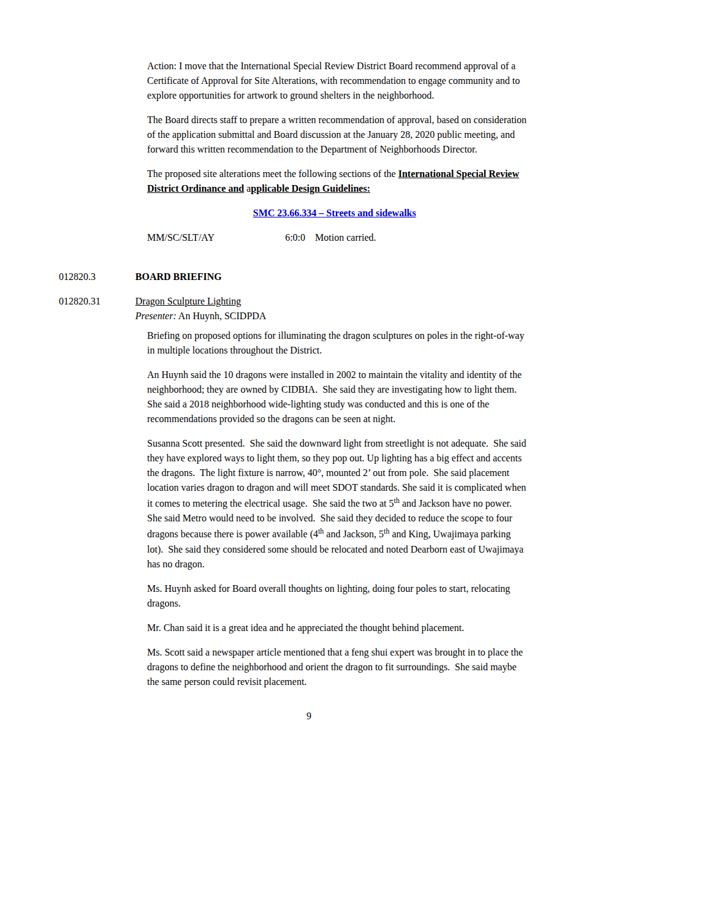Action: I move that the International Special Review District Board recommend approval of a Certificate of Approval for Site Alterations, with recommendation to engage community and to explore opportunities for artwork to ground shelters in the neighborhood.
The Board directs staff to prepare a written recommendation of approval, based on consideration of the application submittal and Board discussion at the January 28, 2020 public meeting, and forward this written recommendation to the Department of Neighborhoods Director.
The proposed site alterations meet the following sections of the International Special Review District Ordinance and applicable Design Guidelines:
SMC 23.66.334 – Streets and sidewalks
MM/SC/SLT/AY 6:0:0 Motion carried.
012820.3
BOARD BRIEFING
012820.31
Dragon Sculpture Lighting
Presenter: An Huynh, SCIDPDA
Briefing on proposed options for illuminating the dragon sculptures on poles in the right-of-way in multiple locations throughout the District.
An Huynh said the 10 dragons were installed in 2002 to maintain the vitality and identity of the neighborhood; they are owned by CIDBIA. She said they are investigating how to light them. She said a 2018 neighborhood wide-lighting study was conducted and this is one of the recommendations provided so the dragons can be seen at night.
Susanna Scott presented. She said the downward light from streetlight is not adequate. She said they have explored ways to light them, so they pop out. Up lighting has a big effect and accents the dragons. The light fixture is narrow, 40°, mounted 2’ out from pole. She said placement location varies dragon to dragon and will meet SDOT standards. She said it is complicated when it comes to metering the electrical usage. She said the two at 5th and Jackson have no power. She said Metro would need to be involved. She said they decided to reduce the scope to four dragons because there is power available (4th and Jackson, 5th and King, Uwajimaya parking lot). She said they considered some should be relocated and noted Dearborn east of Uwajimaya has no dragon.
Ms. Huynh asked for Board overall thoughts on lighting, doing four poles to start, relocating dragons.
Mr. Chan said it is a great idea and he appreciated the thought behind placement.
Ms. Scott said a newspaper article mentioned that a feng shui expert was brought in to place the dragons to define the neighborhood and orient the dragon to fit surroundings. She said maybe the same person could revisit placement.
9